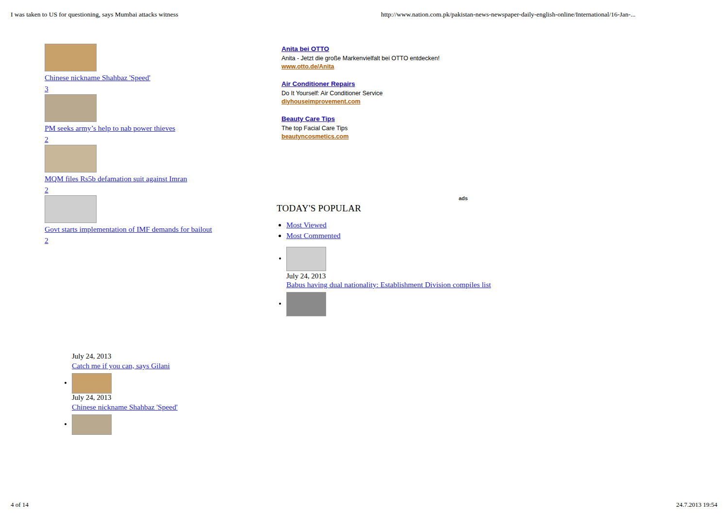I was taken to US for questioning, says Mumbai attacks witness
http://www.nation.com.pk/pakistan-news-newspaper-daily-english-online/International/16-Jan-...
Chinese nickname Shahbaz 'Speed'
3
PM seeks army’s help to nab power thieves
2
MQM files Rs5b defamation suit against Imran
2
Govt starts implementation of IMF demands for bailout
2
Anita bei OTTO
Anita - Jetzt die große Markenvielfalt bei OTTO entdecken!
www.otto.de/Anita
Air Conditioner Repairs
Do It Yourself: Air Conditioner Service
diyhouseimprovement.com
Beauty Care Tips
The top Facial Care Tips
beautyncosmetics.com
ads
TODAY'S POPULAR
Most Viewed
Most Commented
July 24, 2013
Babus having dual nationality: Establishment Division compiles list
July 24, 2013
Catch me if you can, says Gilani
July 24, 2013
Chinese nickname Shahbaz 'Speed'
4 of 14
24.7.2013 19:54